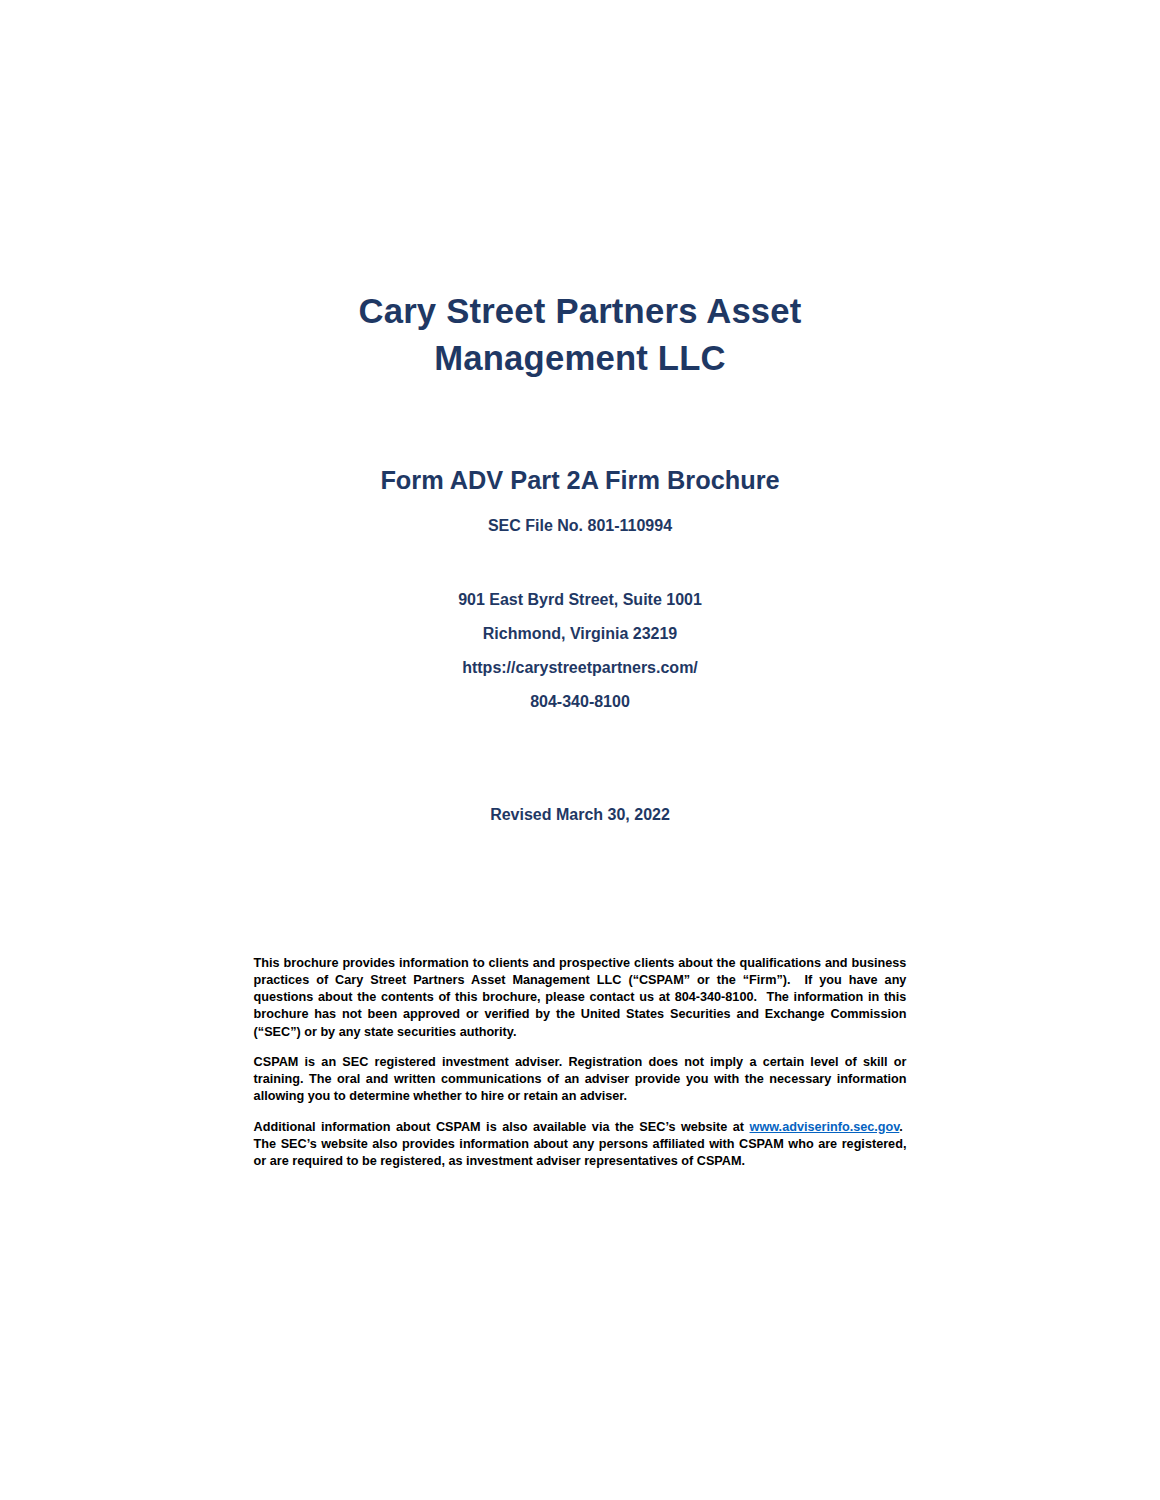Cary Street Partners Asset Management LLC
Form ADV Part 2A Firm Brochure
SEC File No. 801-110994
901 East Byrd Street, Suite 1001
Richmond, Virginia 23219
https://carystreetpartners.com/
804-340-8100
Revised March 30, 2022
This brochure provides information to clients and prospective clients about the qualifications and business practices of Cary Street Partners Asset Management LLC (“CSPAM” or the “Firm”). If you have any questions about the contents of this brochure, please contact us at 804-340-8100. The information in this brochure has not been approved or verified by the United States Securities and Exchange Commission (“SEC”) or by any state securities authority.
CSPAM is an SEC registered investment adviser. Registration does not imply a certain level of skill or training. The oral and written communications of an adviser provide you with the necessary information allowing you to determine whether to hire or retain an adviser.
Additional information about CSPAM is also available via the SEC’s website at www.adviserinfo.sec.gov. The SEC’s website also provides information about any persons affiliated with CSPAM who are registered, or are required to be registered, as investment adviser representatives of CSPAM.